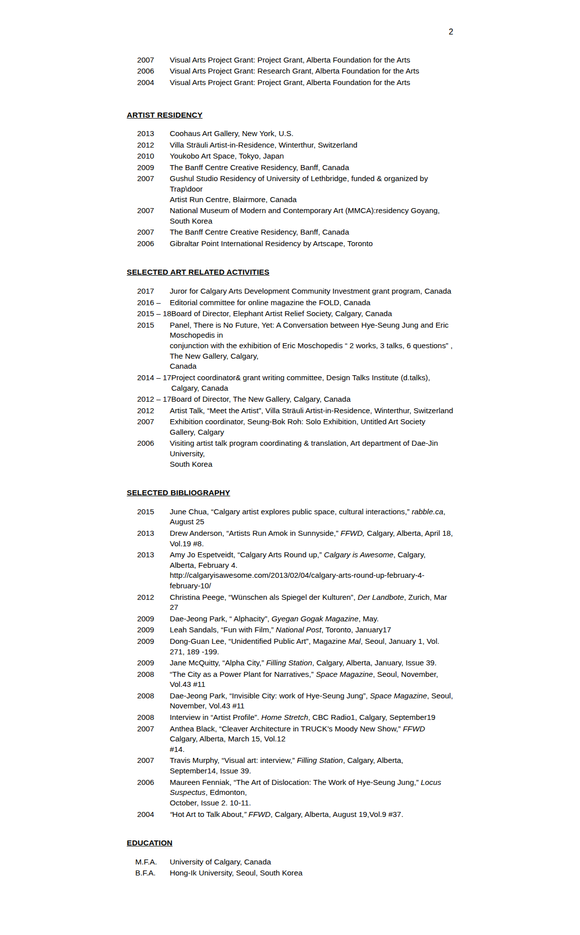2
2007 Visual Arts Project Grant: Project Grant, Alberta Foundation for the Arts
2006 Visual Arts Project Grant: Research Grant, Alberta Foundation for the Arts
2004 Visual Arts Project Grant: Project Grant, Alberta Foundation for the Arts
Artist Residency
2013 Coohaus Art Gallery, New York, U.S.
2012 Villa Sträuli Artist-in-Residence, Winterthur, Switzerland
2010 Youkobo Art Space, Tokyo, Japan
2009 The Banff Centre Creative Residency, Banff, Canada
2007 Gushul Studio Residency of University of Lethbridge, funded & organized by Trap\doorArtist Run Centre, Blairmore, Canada
2007 National Museum of Modern and Contemporary Art (MMCA):residency Goyang, South Korea
2007 The Banff Centre Creative Residency, Banff, Canada
2006 Gibraltar Point International Residency by Artscape, Toronto
Selected Art Related Activities
2017 Juror for Calgary Arts Development Community Investment grant program, Canada
2016 –Editorial committee for online magazine the FOLD, Canada
2015 – 18 Board of Director, Elephant Artist Relief Society, Calgary, Canada
2015 Panel, There is No Future, Yet: A Conversation between Hye-Seung Jung and Eric Moschopedis inconjunction with the exhibition of Eric Moschopedis “ 2 works, 3 talks, 6 questions” , The New Gallery, Calgary, Canada
2014 – 17 Project coordinator& grant writing committee, Design Talks Institute (d.talks), Calgary, Canada
2012 – 17 Board of Director, The New Gallery, Calgary, Canada
2012 Artist Talk, “Meet the Artist”, Villa Sträuli Artist-in-Residence, Winterthur, Switzerland
2007 Exhibition coordinator, Seung-Bok Roh: Solo Exhibition, Untitled Art Society Gallery, Calgary
2006 Visiting artist talk program coordinating & translation, Art department of Dae-Jin University,South Korea
Selected Bibliography
2015 June Chua, “Calgary artist explores public space, cultural interactions,” rabble.ca, August 25
2013 Drew Anderson, “Artists Run Amok in Sunnyside,” FFWD, Calgary, Alberta, April 18, Vol.19 #8.
2013 Amy Jo Espetveidt, “Calgary Arts Round up,” Calgary is Awesome, Calgary, Alberta, February 4.http://calgaryisawesome.com/2013/02/04/calgary-arts-round-up-february-4-february-10/
2012 Christina Peege, “Wünschen als Spiegel der Kulturen”, Der Landbote, Zurich, Mar 27
2009 Dae-Jeong Park, “ Alphacity”, Gyegan Gogak Magazine, May.
2009 Leah Sandals, “Fun with Film,” National Post, Toronto, January17
2009 Dong-Guan Lee, “Unidentified Public Art”, Magazine Mal, Seoul, January 1, Vol. 271, 189 -199.
2009 Jane McQuitty, “Alpha City,” Filling Station, Calgary, Alberta, January, Issue 39.
2008“The City as a Power Plant for Narratives,” Space Magazine, Seoul, November, Vol.43 #11
2008 Dae-Jeong Park, “Invisible City: work of Hye-Seung Jung”, Space Magazine, Seoul, November, Vol.43 #11
2008 Interview in “Artist Profile”. Home Stretch, CBC Radio1, Calgary, September19
2007 Anthea Black, “Cleaver Architecture in TRUCK’s Moody New Show,” FFWD Calgary, Alberta, March 15, Vol.12#14.
2007 Travis Murphy, “Visual art: interview,” Filling Station, Calgary, Alberta, September14, Issue 39.
2006 Maureen Fenniak, “The Art of Dislocation: The Work of Hye-Seung Jung,” Locus Suspectus, Edmonton,October, Issue 2. 10-11.
2004“Hot Art to Talk About,” FFWD, Calgary, Alberta, August 19,Vol.9 #37.
Education
M.F.A. University of Calgary, Canada
B.F.A. Hong-Ik University, Seoul, South Korea